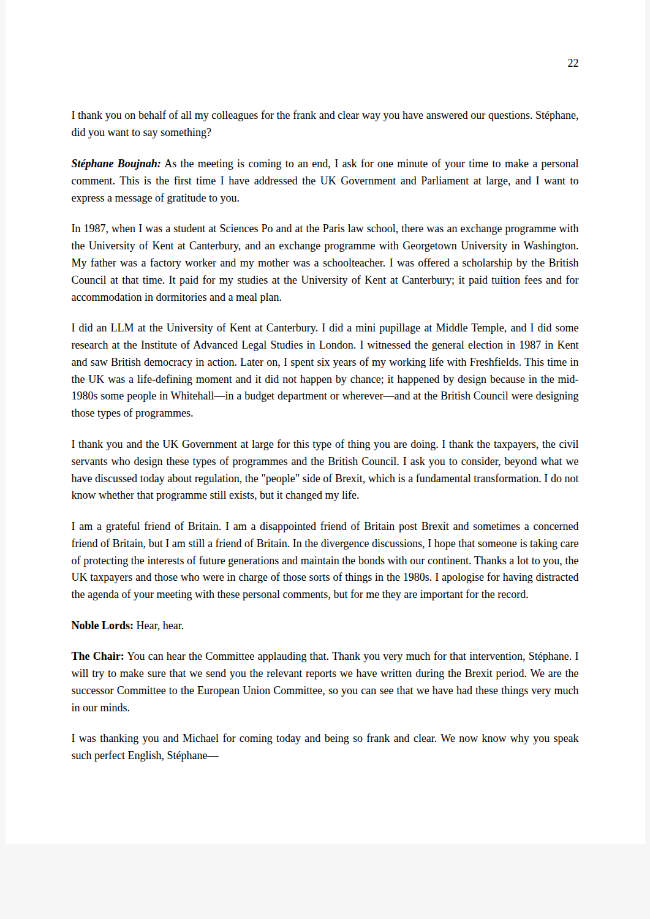22
I thank you on behalf of all my colleagues for the frank and clear way you have answered our questions. Stéphane, did you want to say something?
Stéphane Boujnah: As the meeting is coming to an end, I ask for one minute of your time to make a personal comment. This is the first time I have addressed the UK Government and Parliament at large, and I want to express a message of gratitude to you.
In 1987, when I was a student at Sciences Po and at the Paris law school, there was an exchange programme with the University of Kent at Canterbury, and an exchange programme with Georgetown University in Washington. My father was a factory worker and my mother was a schoolteacher. I was offered a scholarship by the British Council at that time. It paid for my studies at the University of Kent at Canterbury; it paid tuition fees and for accommodation in dormitories and a meal plan.
I did an LLM at the University of Kent at Canterbury. I did a mini pupillage at Middle Temple, and I did some research at the Institute of Advanced Legal Studies in London. I witnessed the general election in 1987 in Kent and saw British democracy in action. Later on, I spent six years of my working life with Freshfields. This time in the UK was a life-defining moment and it did not happen by chance; it happened by design because in the mid-1980s some people in Whitehall—in a budget department or wherever—and at the British Council were designing those types of programmes.
I thank you and the UK Government at large for this type of thing you are doing. I thank the taxpayers, the civil servants who design these types of programmes and the British Council. I ask you to consider, beyond what we have discussed today about regulation, the "people" side of Brexit, which is a fundamental transformation. I do not know whether that programme still exists, but it changed my life.
I am a grateful friend of Britain. I am a disappointed friend of Britain post Brexit and sometimes a concerned friend of Britain, but I am still a friend of Britain. In the divergence discussions, I hope that someone is taking care of protecting the interests of future generations and maintain the bonds with our continent. Thanks a lot to you, the UK taxpayers and those who were in charge of those sorts of things in the 1980s. I apologise for having distracted the agenda of your meeting with these personal comments, but for me they are important for the record.
Noble Lords: Hear, hear.
The Chair: You can hear the Committee applauding that. Thank you very much for that intervention, Stéphane. I will try to make sure that we send you the relevant reports we have written during the Brexit period. We are the successor Committee to the European Union Committee, so you can see that we have had these things very much in our minds.
I was thanking you and Michael for coming today and being so frank and clear. We now know why you speak such perfect English, Stéphane—